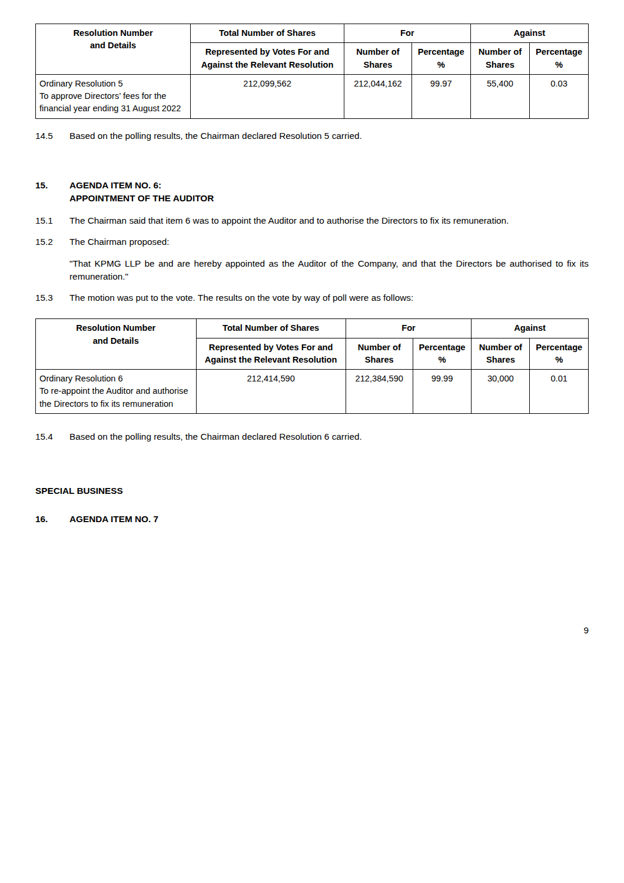| Resolution Number and Details | Total Number of Shares | For | Against |
| --- | --- | --- | --- |
| Represented by Votes For and Against the Relevant Resolution | Number of Shares | Percentage % | Number of Shares | Percentage % |
| Ordinary Resolution 5 To approve Directors’ fees for the financial year ending 31 August 2022 | 212,099,562 | 212,044,162 | 99.97 | 55,400 | 0.03 |
14.5
Based on the polling results, the Chairman declared Resolution 5 carried.
15.
AGENDA ITEM NO. 6:
APPOINTMENT OF THE AUDITOR
15.1
The Chairman said that item 6 was to appoint the Auditor and to authorise the Directors to fix its remuneration.
15.2
The Chairman proposed:
"That KPMG LLP be and are hereby appointed as the Auditor of the Company, and that the Directors be authorised to fix its remuneration."
15.3
The motion was put to the vote. The results on the vote by way of poll were as follows:
| Resolution Number and Details | Total Number of Shares | For | Against |
| --- | --- | --- | --- |
| Represented by Votes For and Against the Relevant Resolution | Number of Shares | Percentage % | Number of Shares | Percentage % |
| Ordinary Resolution 6 To re-appoint the Auditor and authorise the Directors to fix its remuneration | 212,414,590 | 212,384,590 | 99.99 | 30,000 | 0.01 |
15.4
Based on the polling results, the Chairman declared Resolution 6 carried.
SPECIAL BUSINESS
16.
AGENDA ITEM NO. 7
9